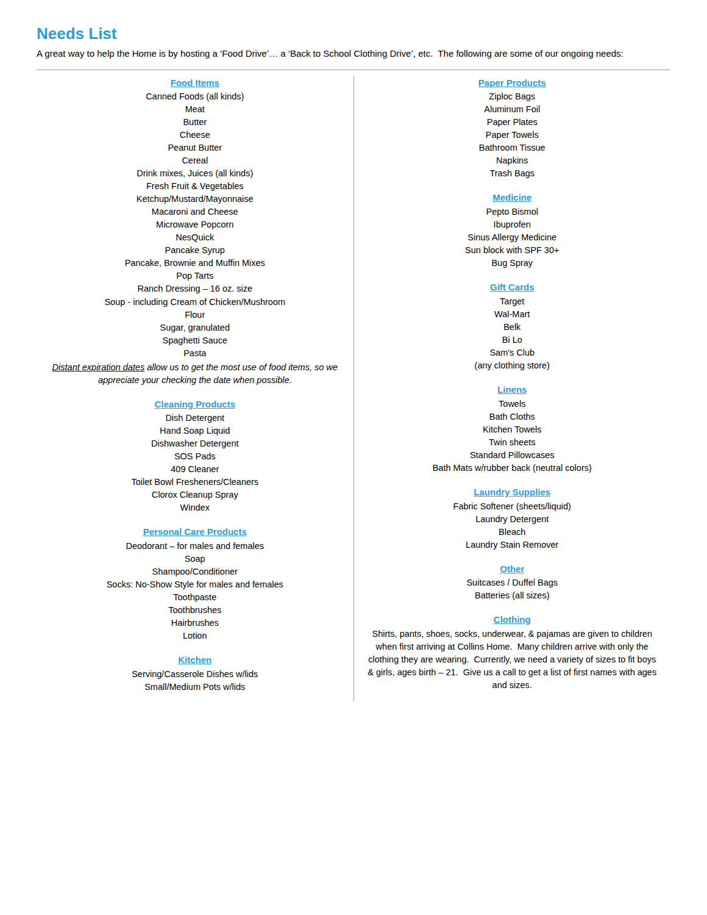Needs List
A great way to help the Home is by hosting a ‘Food Drive’… a ‘Back to School Clothing Drive’, etc. The following are some of our ongoing needs:
Food Items
Canned Foods (all kinds)
Meat
Butter
Cheese
Peanut Butter
Cereal
Drink mixes, Juices (all kinds)
Fresh Fruit & Vegetables
Ketchup/Mustard/Mayonnaise
Macaroni and Cheese
Microwave Popcorn
NesQuick
Pancake Syrup
Pancake, Brownie and Muffin Mixes
Pop Tarts
Ranch Dressing – 16 oz. size
Soup - including Cream of Chicken/Mushroom
Flour
Sugar, granulated
Spaghetti Sauce
Pasta
Distant expiration dates allow us to get the most use of food items, so we appreciate your checking the date when possible.
Cleaning Products
Dish Detergent
Hand Soap Liquid
Dishwasher Detergent
SOS Pads
409 Cleaner
Toilet Bowl Fresheners/Cleaners
Clorox Cleanup Spray
Windex
Personal Care Products
Deodorant – for males and females
Soap
Shampoo/Conditioner
Socks: No-Show Style for males and females
Toothpaste
Toothbrushes
Hairbrushes
Lotion
Kitchen
Serving/Casserole Dishes w/lids
Small/Medium Pots w/lids
Paper Products
Ziploc Bags
Aluminum Foil
Paper Plates
Paper Towels
Bathroom Tissue
Napkins
Trash Bags
Medicine
Pepto Bismol
Ibuprofen
Sinus Allergy Medicine
Sun block with SPF 30+
Bug Spray
Gift Cards
Target
Wal-Mart
Belk
Bi Lo
Sam's Club
(any clothing store)
Linens
Towels
Bath Cloths
Kitchen Towels
Twin sheets
Standard Pillowcases
Bath Mats w/rubber back (neutral colors)
Laundry Supplies
Fabric Softener (sheets/liquid)
Laundry Detergent
Bleach
Laundry Stain Remover
Other
Suitcases / Duffel Bags
Batteries (all sizes)
Clothing
Shirts, pants, shoes, socks, underwear, & pajamas are given to children when first arriving at Collins Home. Many children arrive with only the clothing they are wearing. Currently, we need a variety of sizes to fit boys & girls, ages birth – 21. Give us a call to get a list of first names with ages and sizes.